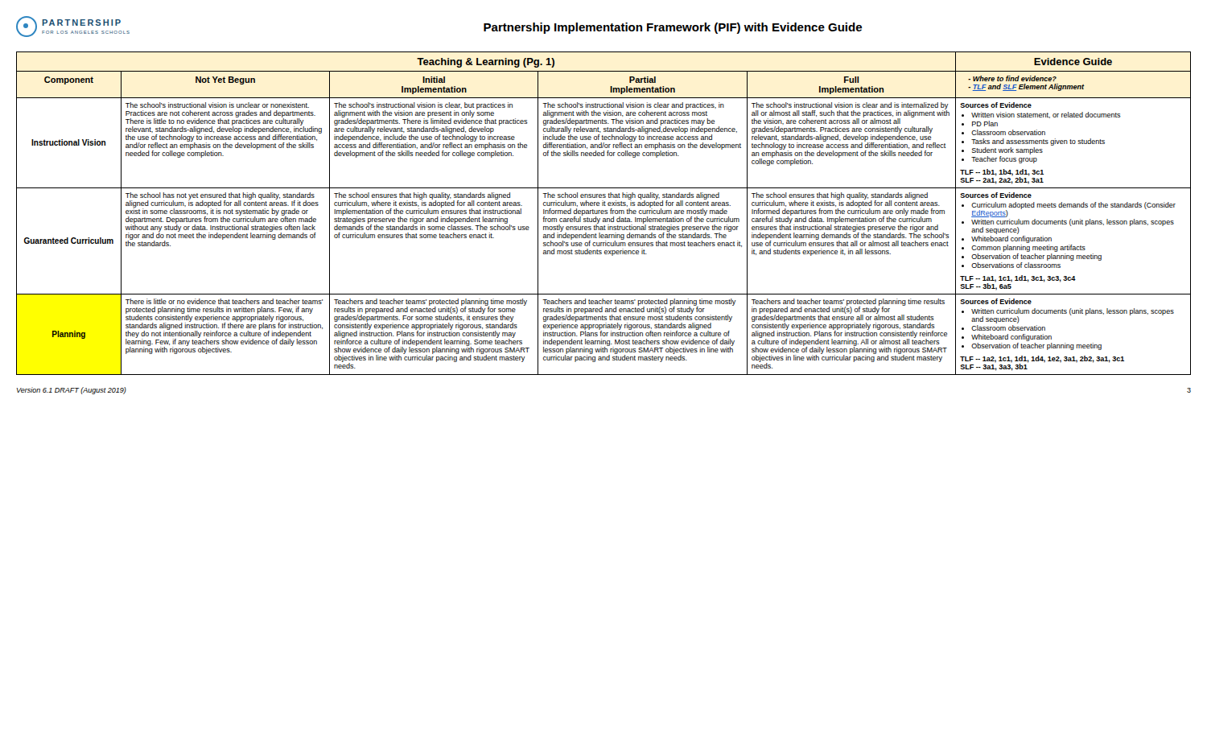PARTNERSHIP
FOR LOS ANGELES SCHOOLS
Partnership Implementation Framework (PIF) with Evidence Guide
| Teaching & Learning (Pg. 1) | Evidence Guide |
| --- | --- |
| Component | Not Yet Begun | Initial Implementation | Partial Implementation | Full Implementation | Where to find evidence? TLF and SLF Element Alignment |
| Instructional Vision | The school's instructional vision is unclear or nonexistent. Practices are not coherent across grades and departments. There is little to no evidence that practices are culturally relevant, standards-aligned, develop independence, including the use of technology to increase access and differentiation, and/or reflect an emphasis on the development of the skills needed for college completion. | The school's instructional vision is clear, but practices in alignment with the vision are present in only some grades/departments. There is limited evidence that practices are culturally relevant, standards-aligned, develop independence, include the use of technology to increase access and differentiation, and/or reflect an emphasis on the development of the skills needed for college completion. | The school's instructional vision is clear and practices, in alignment with the vision, are coherent across most grades/departments. The vision and practices may be culturally relevant, standards-aligned,develop independence, include the use of technology to increase access and differentiation, and/or reflect an emphasis on the development of the skills needed for college completion. | The school's instructional vision is clear and is internalized by all or almost all staff, such that the practices, in alignment with the vision, are coherent across all or almost all grades/departments. Practices are consistently culturally relevant, standards-aligned, develop independence, use technology to increase access and differentiation, and reflect an emphasis on the development of the skills needed for college completion. | Sources of Evidence Written vision statement, or related documents PD Plan Classroom observation Tasks and assessments given to students Student work samples Teacher focus group TLF -- 1b1, 1b4, 1d1, 3c1 SLF -- 2a1, 2a2, 2b1, 3a1 |
| Guaranteed Curriculum | The school has not yet ensured that high quality, standards aligned curriculum, is adopted for all content areas. If it does exist in some classrooms, it is not systematic by grade or department. Departures from the curriculum are often made without any study or data. Instructional strategies often lack rigor and do not meet the independent learning demands of the standards. | The school ensures that high quality, standards aligned curriculum, where it exists, is adopted for all content areas. Implementation of the curriculum ensures that instructional strategies preserve the rigor and independent learning demands of the standards in some classes. The school's use of curriculum ensures that some teachers enact it. | The school ensures that high quality, standards aligned curriculum, where it exists, is adopted for all content areas. Informed departures from the curriculum are mostly made from careful study and data. Implementation of the curriculum mostly ensures that instructional strategies preserve the rigor and independent learning demands of the standards. The school's use of curriculum ensures that most teachers enact it, and most students experience it. | The school ensures that high quality, standards aligned curriculum, where it exists, is adopted for all content areas. Informed departures from the curriculum are only made from careful study and data. Implementation of the curriculum ensures that instructional strategies preserve the rigor and independent learning demands of the standards. The school's use of curriculum ensures that all or almost all teachers enact it, and students experience it, in all lessons. | Sources of Evidence Curriculum adopted meets demands of the standards (Consider EdReports ) Written curriculum documents (unit plans, lesson plans, scopes and sequence) Whiteboard configuration Common planning meeting artifacts Observation of teacher planning meeting Observations of classrooms TLF -- 1a1, 1c1, 1d1, 3c1, 3c3, 3c4 SLF -- 3b1, 6a5 |
| Planning | There is little or no evidence that teachers and teacher teams' protected planning time results in written plans. Few, if any students consistently experience appropriately rigorous, standards aligned instruction. If there are plans for instruction, they do not intentionally reinforce a culture of independent learning. Few, if any teachers show evidence of daily lesson planning with rigorous objectives. | Teachers and teacher teams' protected planning time mostly results in prepared and enacted unit(s) of study for some grades/departments. For some students, it ensures they consistently experience appropriately rigorous, standards aligned instruction. Plans for instruction consistently may reinforce a culture of independent learning. Some teachers show evidence of daily lesson planning with rigorous SMART objectives in line with curricular pacing and student mastery needs. | Teachers and teacher teams' protected planning time mostly results in prepared and enacted unit(s) of study for grades/departments that ensure most students consistently experience appropriately rigorous, standards aligned instruction. Plans for instruction often reinforce a culture of independent learning. Most teachers show evidence of daily lesson planning with rigorous SMART objectives in line with curricular pacing and student mastery needs. | Teachers and teacher teams' protected planning time results in prepared and enacted unit(s) of study for grades/departments that ensure all or almost all students consistently experience appropriately rigorous, standards aligned instruction. Plans for instruction consistently reinforce a culture of independent learning. All or almost all teachers show evidence of daily lesson planning with rigorous SMART objectives in line with curricular pacing and student mastery needs. | Sources of Evidence Written curriculum documents (unit plans, lesson plans, scopes and sequence) Classroom observation Whiteboard configuration Observation of teacher planning meeting TLF -- 1a2, 1c1, 1d1, 1d4, 1e2, 3a1, 2b2, 3a1, 3c1 SLF -- 3a1, 3a3, 3b1 |
Version 6.1 DRAFT (August 2019) 3